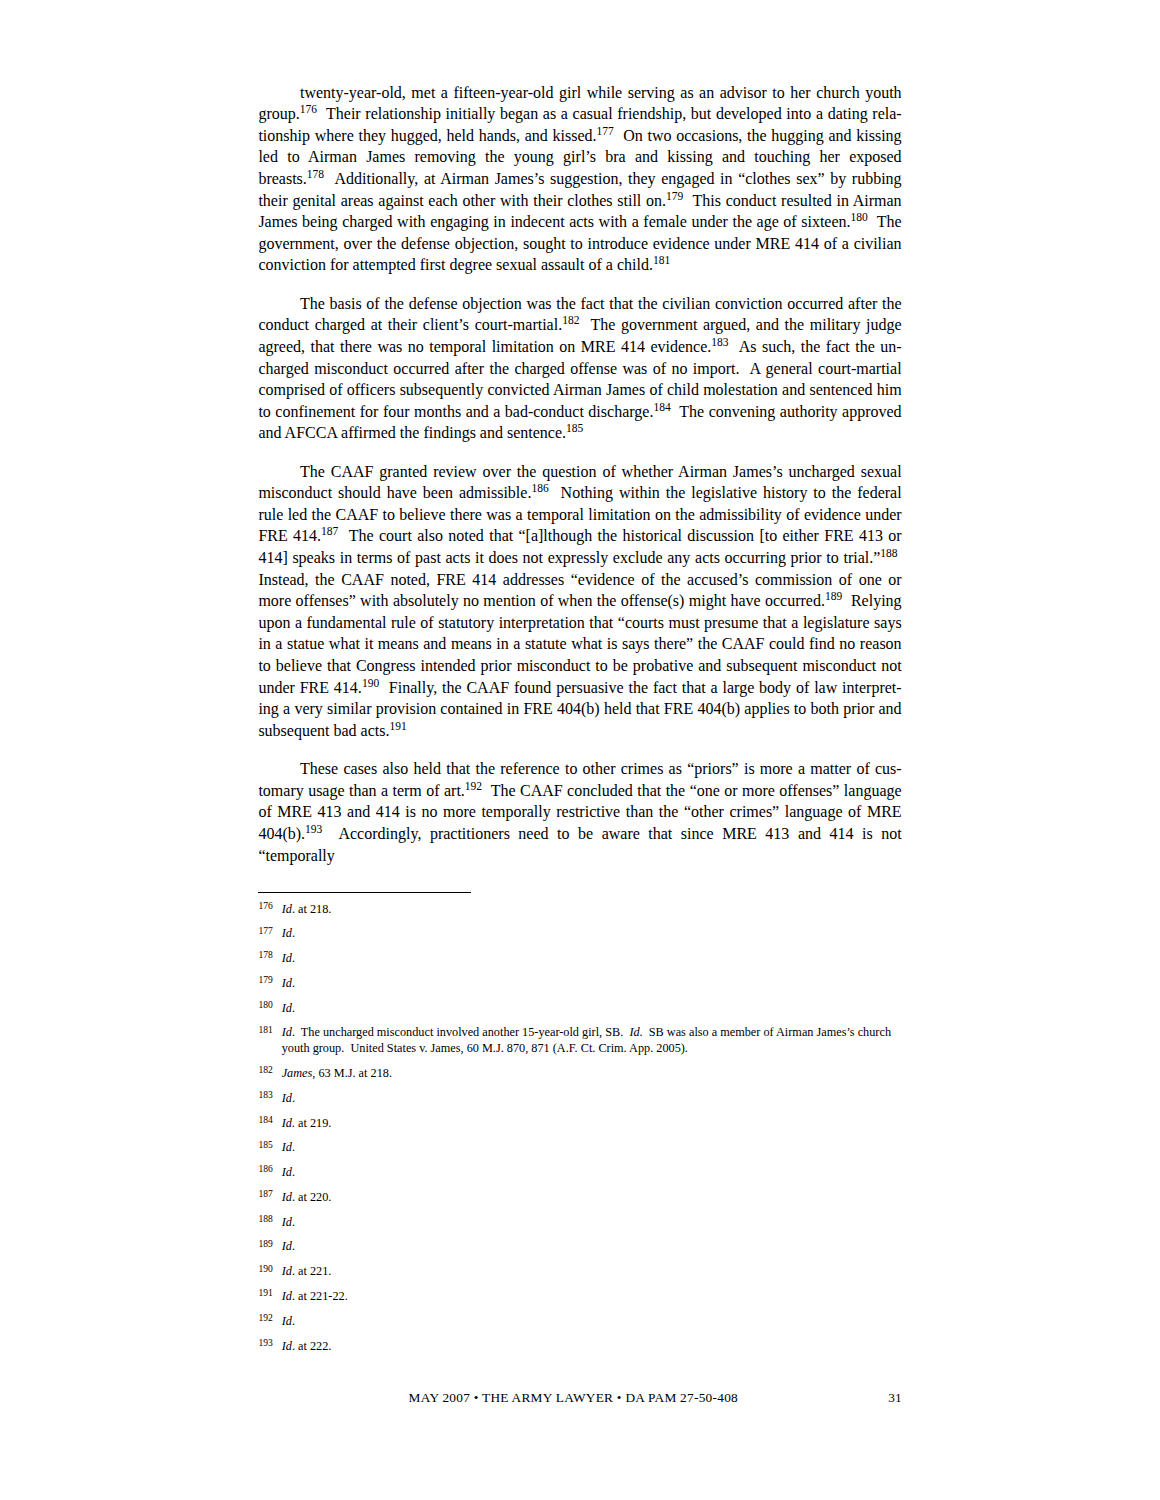twenty-year-old, met a fifteen-year-old girl while serving as an advisor to her church youth group.176 Their relationship initially began as a casual friendship, but developed into a dating relationship where they hugged, held hands, and kissed.177 On two occasions, the hugging and kissing led to Airman James removing the young girl’s bra and kissing and touching her exposed breasts.178 Additionally, at Airman James’s suggestion, they engaged in “clothes sex” by rubbing their genital areas against each other with their clothes still on.179 This conduct resulted in Airman James being charged with engaging in indecent acts with a female under the age of sixteen.180 The government, over the defense objection, sought to introduce evidence under MRE 414 of a civilian conviction for attempted first degree sexual assault of a child.181
The basis of the defense objection was the fact that the civilian conviction occurred after the conduct charged at their client’s court-martial.182 The government argued, and the military judge agreed, that there was no temporal limitation on MRE 414 evidence.183 As such, the fact the uncharged misconduct occurred after the charged offense was of no import. A general court-martial comprised of officers subsequently convicted Airman James of child molestation and sentenced him to confinement for four months and a bad-conduct discharge.184 The convening authority approved and AFCCA affirmed the findings and sentence.185
The CAAF granted review over the question of whether Airman James’s uncharged sexual misconduct should have been admissible.186 Nothing within the legislative history to the federal rule led the CAAF to believe there was a temporal limitation on the admissibility of evidence under FRE 414.187 The court also noted that “[a]lthough the historical discussion [to either FRE 413 or 414] speaks in terms of past acts it does not expressly exclude any acts occurring prior to trial.”188 Instead, the CAAF noted, FRE 414 addresses “evidence of the accused’s commission of one or more offenses” with absolutely no mention of when the offense(s) might have occurred.189 Relying upon a fundamental rule of statutory interpretation that “courts must presume that a legislature says in a statue what it means and means in a statute what is says there” the CAAF could find no reason to believe that Congress intended prior misconduct to be probative and subsequent misconduct not under FRE 414.190 Finally, the CAAF found persuasive the fact that a large body of law interpreting a very similar provision contained in FRE 404(b) held that FRE 404(b) applies to both prior and subsequent bad acts.191
These cases also held that the reference to other crimes as “priors” is more a matter of customary usage than a term of art.192 The CAAF concluded that the “one or more offenses” language of MRE 413 and 414 is no more temporally restrictive than the “other crimes” language of MRE 404(b).193 Accordingly, practitioners need to be aware that since MRE 413 and 414 is not “temporally
176 Id. at 218.
177 Id.
178 Id.
179 Id.
180 Id.
181 Id. The uncharged misconduct involved another 15-year-old girl, SB. Id. SB was also a member of Airman James’s church youth group. United States v. James, 60 M.J. 870, 871 (A.F. Ct. Crim. App. 2005).
182 James, 63 M.J. at 218.
183 Id.
184 Id. at 219.
185 Id.
186 Id.
187 Id. at 220.
188 Id.
189 Id.
190 Id. at 221.
191 Id. at 221-22.
192 Id.
193 Id. at 222.
MAY 2007 • THE ARMY LAWYER • DA PAM 27-50-408 31